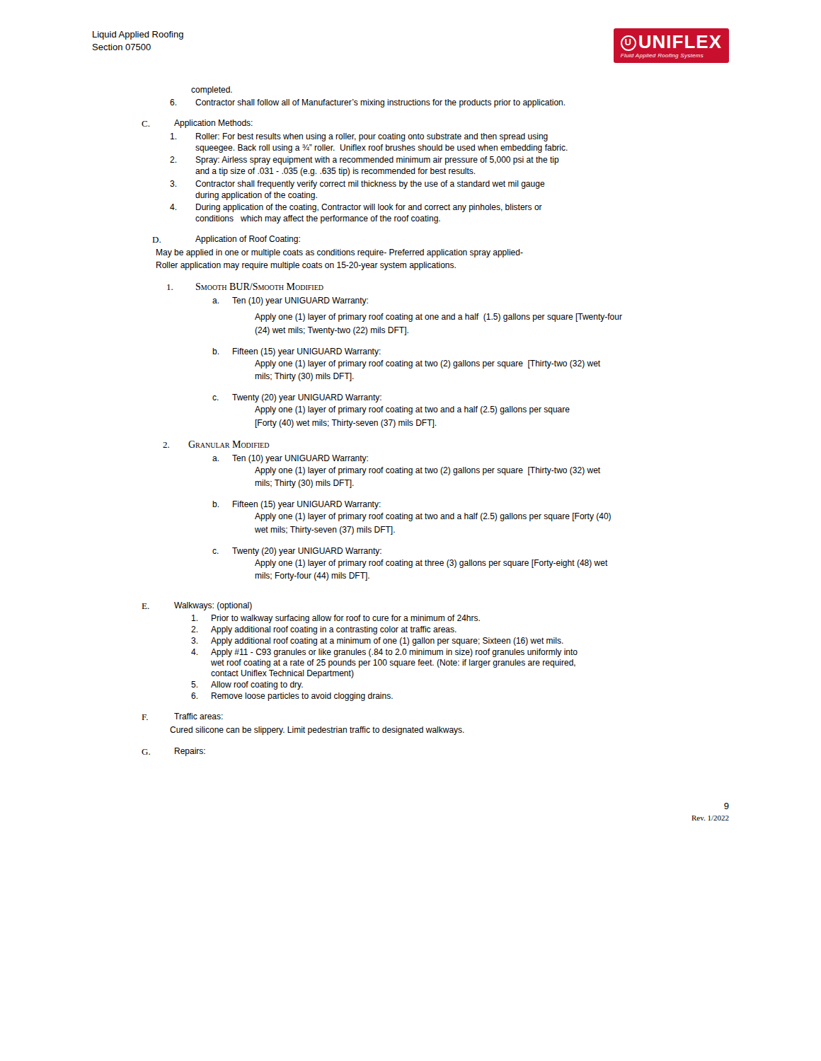Liquid Applied Roofing
Section 07500
UUNIFLEX
Fluid Applied Roofing Systems
completed.
6.
Contractor shall follow all of Manufacturer’s mixing instructions for the products prior to application.
C.
Application Methods:
1.
Roller: For best results when using a roller, pour coating onto substrate and then spread using
squeegee. Back roll using a ¾” roller. Uniflex roof brushes should be used when embedding fabric.
2.
Spray: Airless spray equipment with a recommended minimum air pressure of 5,000 psi at the tip
and a tip size of .031 - .035 (e.g. .635 tip) is recommended for best results.
3.
Contractor shall frequently verify correct mil thickness by the use of a standard wet mil gauge
during application of the coating.
4.
During application of the coating, Contractor will look for and correct any pinholes, blisters or
conditions which may affect the performance of the roof coating.
D.
Application of Roof Coating:
May be applied in one or multiple coats as conditions require- Preferred application spray applied-
Roller application may require multiple coats on 15-20-year system applications.
1.
Smooth BUR/Smooth Modified
a.
Ten (10) year UNIGUARD Warranty:
Apply one (1) layer of primary roof coating at one and a half (1.5) gallons per square [Twenty-four
(24) wet mils; Twenty-two (22) mils DFT].
b.
Fifteen (15) year UNIGUARD Warranty:
Apply one (1) layer of primary roof coating at two (2) gallons per square [Thirty-two (32) wet
mils; Thirty (30) mils DFT].
c.
Twenty (20) year UNIGUARD Warranty:
Apply one (1) layer of primary roof coating at two and a half (2.5) gallons per square
[Forty (40) wet mils; Thirty-seven (37) mils DFT].
2.
Granular Modified
a.
Ten (10) year UNIGUARD Warranty:
Apply one (1) layer of primary roof coating at two (2) gallons per square [Thirty-two (32) wet
mils; Thirty (30) mils DFT].
b.
Fifteen (15) year UNIGUARD Warranty:
Apply one (1) layer of primary roof coating at two and a half (2.5) gallons per square [Forty (40)
wet mils; Thirty-seven (37) mils DFT].
c.
Twenty (20) year UNIGUARD Warranty:
Apply one (1) layer of primary roof coating at three (3) gallons per square [Forty-eight (48) wet
mils; Forty-four (44) mils DFT].
E.
Walkways: (optional)
1.
Prior to walkway surfacing allow for roof to cure for a minimum of 24hrs.
2.
Apply additional roof coating in a contrasting color at traffic areas.
3.
Apply additional roof coating at a minimum of one (1) gallon per square; Sixteen (16) wet mils.
4.
Apply #11 - C93 granules or like granules (.84 to 2.0 minimum in size) roof granules uniformly into
wet roof coating at a rate of 25 pounds per 100 square feet. (Note: if larger granules are required,
contact Uniflex Technical Department)
5.
Allow roof coating to dry.
6.
Remove loose particles to avoid clogging drains.
F.
Traffic areas:
Cured silicone can be slippery. Limit pedestrian traffic to designated walkways.
G.
Repairs:
9
Rev. 1/2022